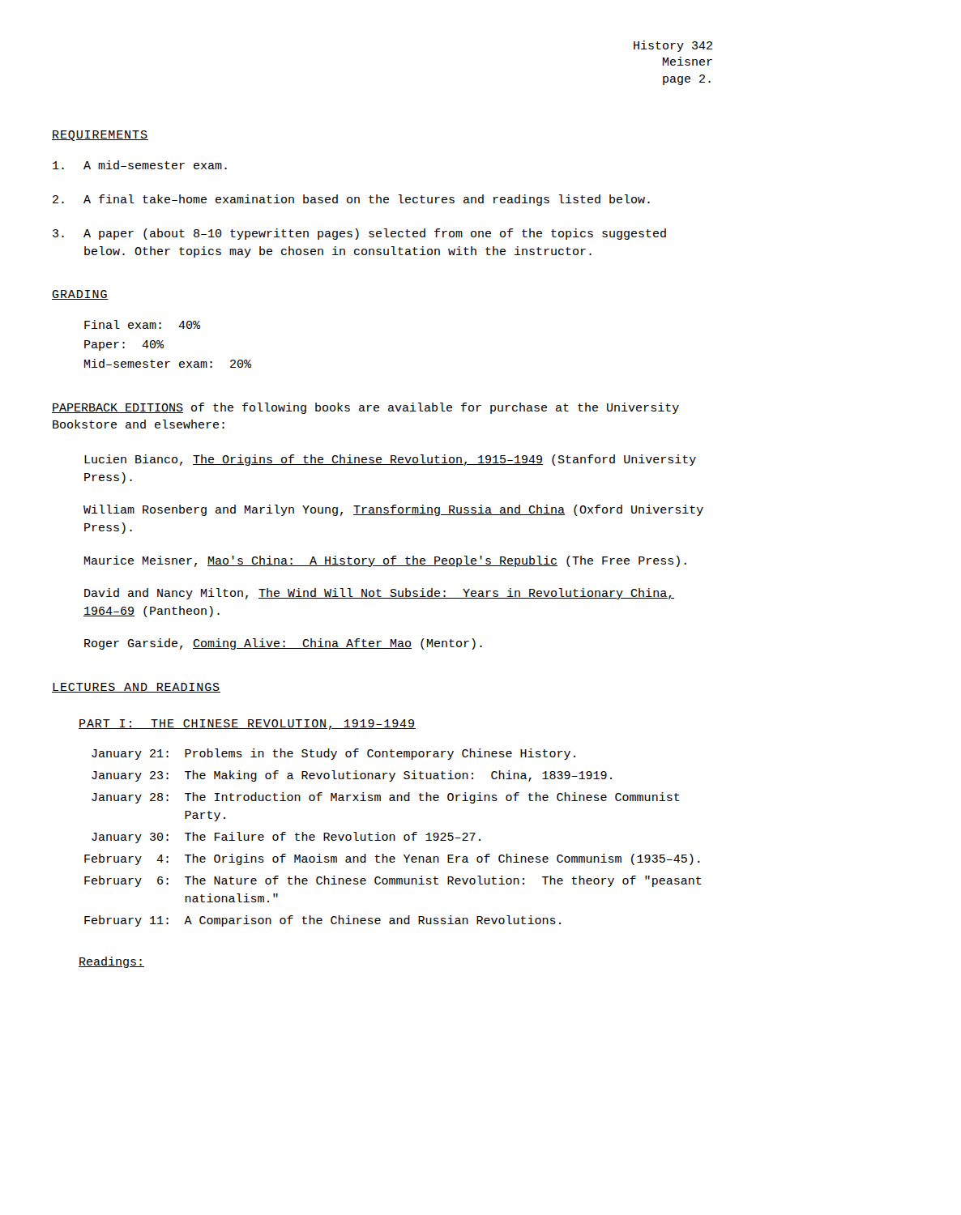History 342
Meisner
page 2.
REQUIREMENTS
1. A mid–semester exam.
2. A final take–home examination based on the lectures and readings listed below.
3. A paper (about 8–10 typewritten pages) selected from one of the topics suggested below. Other topics may be chosen in consultation with the instructor.
GRADING
Final exam: 40%
Paper: 40%
Mid–semester exam: 20%
PAPERBACK EDITIONS of the following books are available for purchase at the University Bookstore and elsewhere:
Lucien Bianco, The Origins of the Chinese Revolution, 1915–1949 (Stanford University Press).
William Rosenberg and Marilyn Young, Transforming Russia and China (Oxford University Press).
Maurice Meisner, Mao's China: A History of the People's Republic (The Free Press).
David and Nancy Milton, The Wind Will Not Subside: Years in Revolutionary China, 1964–69 (Pantheon).
Roger Garside, Coming Alive: China After Mao (Mentor).
LECTURES AND READINGS
PART I: THE CHINESE REVOLUTION, 1919–1949
| January 21: | Problems in the Study of Contemporary Chinese History. |
| January 23: | The Making of a Revolutionary Situation: China, 1839–1919. |
| January 28: | The Introduction of Marxism and the Origins of the Chinese Communist Party. |
| January 30: | The Failure of the Revolution of 1925–27. |
| February 4: | The Origins of Maoism and the Yenan Era of Chinese Communism (1935–45). |
| February 6: | The Nature of the Chinese Communist Revolution: The theory of "peasant nationalism." |
| February 11: | A Comparison of the Chinese and Russian Revolutions. |
Readings: